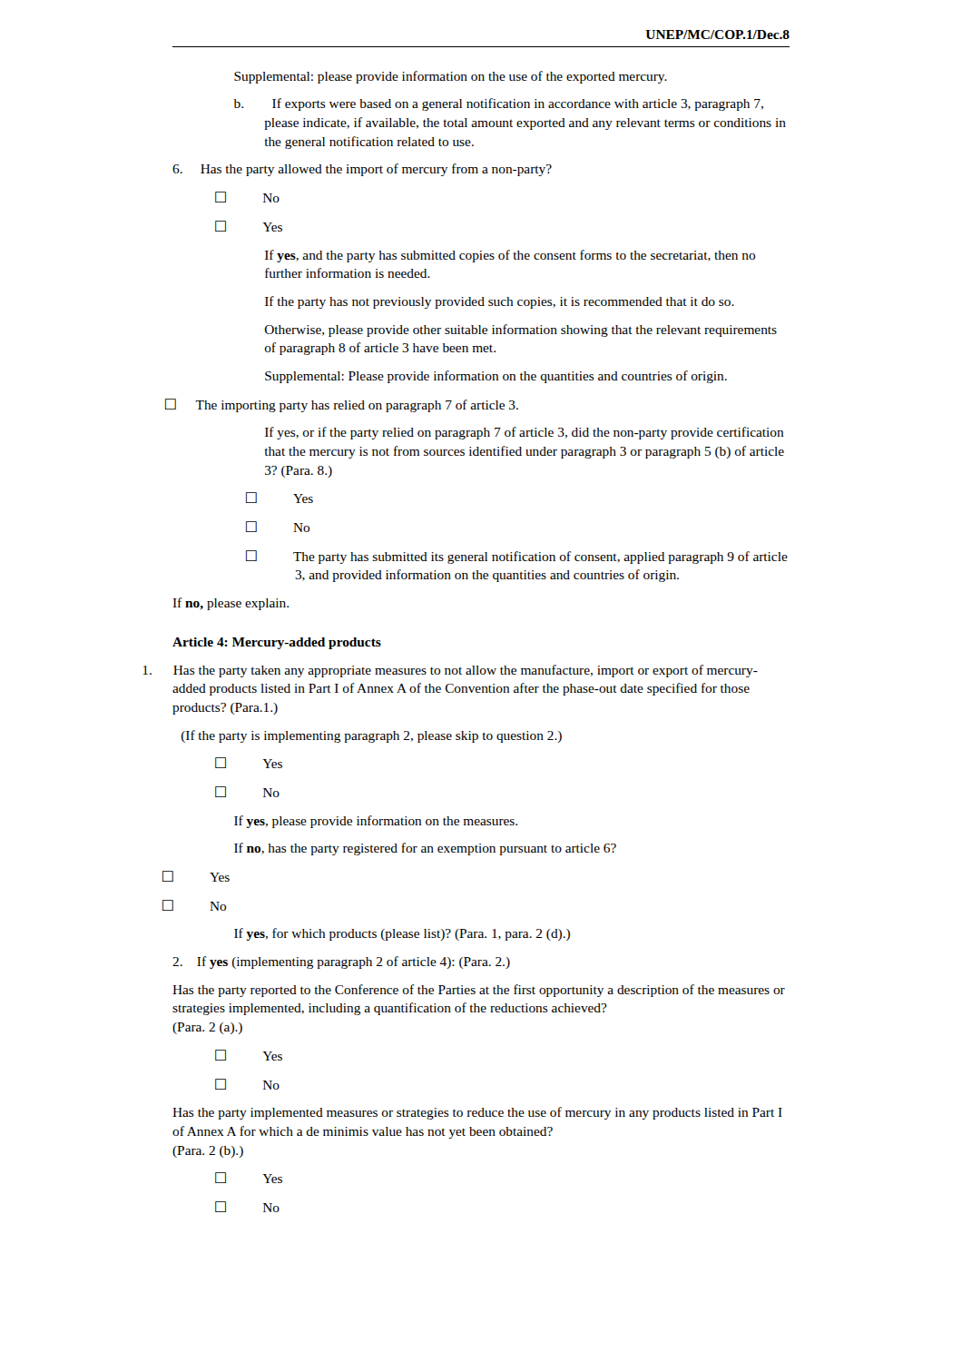UNEP/MC/COP.1/Dec.8
Supplemental: please provide information on the use of the exported mercury.
b. If exports were based on a general notification in accordance with article 3, paragraph 7, please indicate, if available, the total amount exported and any relevant terms or conditions in the general notification related to use.
6. Has the party allowed the import of mercury from a non-party?
☐No
☐Yes
If yes, and the party has submitted copies of the consent forms to the secretariat, then no further information is needed.
If the party has not previously provided such copies, it is recommended that it do so.
Otherwise, please provide other suitable information showing that the relevant requirements of paragraph 8 of article 3 have been met.
Supplemental: Please provide information on the quantities and countries of origin.
☐The importing party has relied on paragraph 7 of article 3.
If yes, or if the party relied on paragraph 7 of article 3, did the non-party provide certification that the mercury is not from sources identified under paragraph 3 or paragraph 5 (b) of article 3? (Para. 8.)
☐Yes
☐No
☐The party has submitted its general notification of consent, applied paragraph 9 of article 3, and provided information on the quantities and countries of origin.
If no, please explain.
Article 4: Mercury-added products
1. Has the party taken any appropriate measures to not allow the manufacture, import or export of mercury-added products listed in Part I of Annex A of the Convention after the phase-out date specified for those products? (Para.1.)
(If the party is implementing paragraph 2, please skip to question 2.)
☐Yes
☐No
If yes, please provide information on the measures.
If no, has the party registered for an exemption pursuant to article 6?
☐Yes
☐No
If yes, for which products (please list)? (Para. 1, para. 2 (d).)
2. If yes (implementing paragraph 2 of article 4): (Para. 2.)
Has the party reported to the Conference of the Parties at the first opportunity a description of the measures or strategies implemented, including a quantification of the reductions achieved?
(Para. 2 (a).)
☐Yes
☐No
Has the party implemented measures or strategies to reduce the use of mercury in any products listed in Part I of Annex A for which a de minimis value has not yet been obtained?
(Para. 2 (b).)
☐Yes
☐No